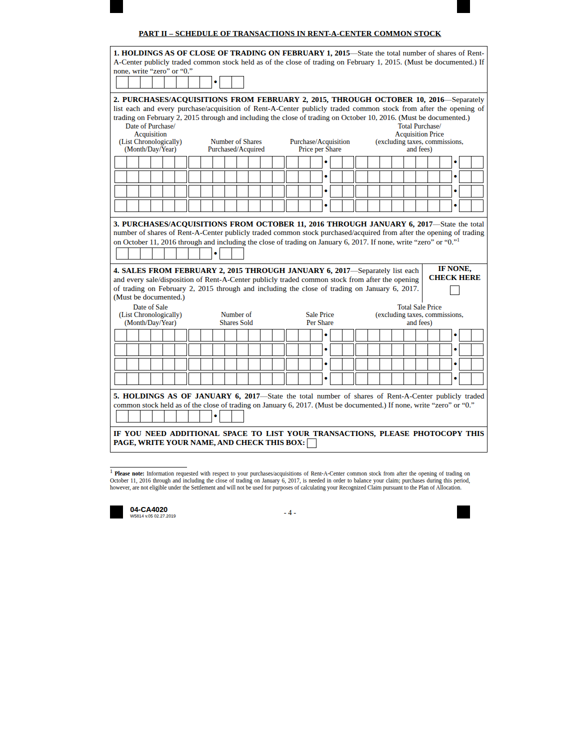PART II – SCHEDULE OF TRANSACTIONS IN RENT-A-CENTER COMMON STOCK
| 1. HOLDINGS AS OF CLOSE OF TRADING ON FEBRUARY 1, 2015 —State the total number of shares of Rent-A-Center publicly traded common stock held as of the close of trading on February 1, 2015. (Must be documented.) If none, write “zero” or “0.” • |
| 2. PURCHASES/ACQUISITIONS FROM FEBRUARY 2, 2015, THROUGH OCTOBER 10, 2016 —Separately list each and every purchase/acquisition of Rent-A-Center publicly traded common stock from after the opening of trading on February 2, 2015 through and including the close of trading on October 10, 2016. (Must be documented.) / Date of Purchase/ Acquisition (List Chronologically) (Month/Day/Year) / Number of Shares Purchased/Acquired / Purchase/Acquisition Price per Share / Total Purchase/ Acquisition Price (excluding taxes, commissions, and fees) / / --- / --- / --- / --- / / / / • / • / / / / • / • / / / / • / • / / / / • / • / |
| 3. PURCHASES/ACQUISITIONS FROM OCTOBER 11, 2016 THROUGH JANUARY 6, 2017 —State the total number of shares of Rent-A-Center publicly traded common stock purchased/acquired from after the opening of trading on October 11, 2016 through and including the close of trading on January 6, 2017. If none, write “zero” or “0.” 1 • |
| / 4. SALES FROM FEBRUARY 2, 2015 THROUGH JANUARY 6, 2017 —Separately list each and every sale/disposition of Rent-A-Center publicly traded common stock from after the opening of trading on February 2, 2015 through and including the close of trading on January 6, 2017. (Must be documented.) / IF NONE, CHECK HERE / / Date of Sale (List Chronologically) (Month/Day/Year) / Number of Shares Sold / Sale Price Per Share / Total Sale Price (excluding taxes, commissions, and fees) / / --- / --- / --- / --- / / / / • / • / / / / • / • / / / / • / • / / / / • / • / |
| 5. HOLDINGS AS OF JANUARY 6, 2017 —State the total number of shares of Rent-A-Center publicly traded common stock held as of the close of trading on January 6, 2017. (Must be documented.) If none, write “zero” or “0.” • |
| IF YOU NEED ADDITIONAL SPACE TO LIST YOUR TRANSACTIONS, PLEASE PHOTOCOPY THIS PAGE, WRITE YOUR NAME, AND CHECK THIS BOX: |
1 Please note: Information requested with respect to your purchases/acquisitions of Rent-A-Center common stock from after the opening of trading on October 11, 2016 through and including the close of trading on January 6, 2017, is needed in order to balance your claim; purchases during this period, however, are not eligible under the Settlement and will not be used for purposes of calculating your Recognized Claim pursuant to the Plan of Allocation.
04-CA4020
W5814 v.05 02.27.2019
- 4 -